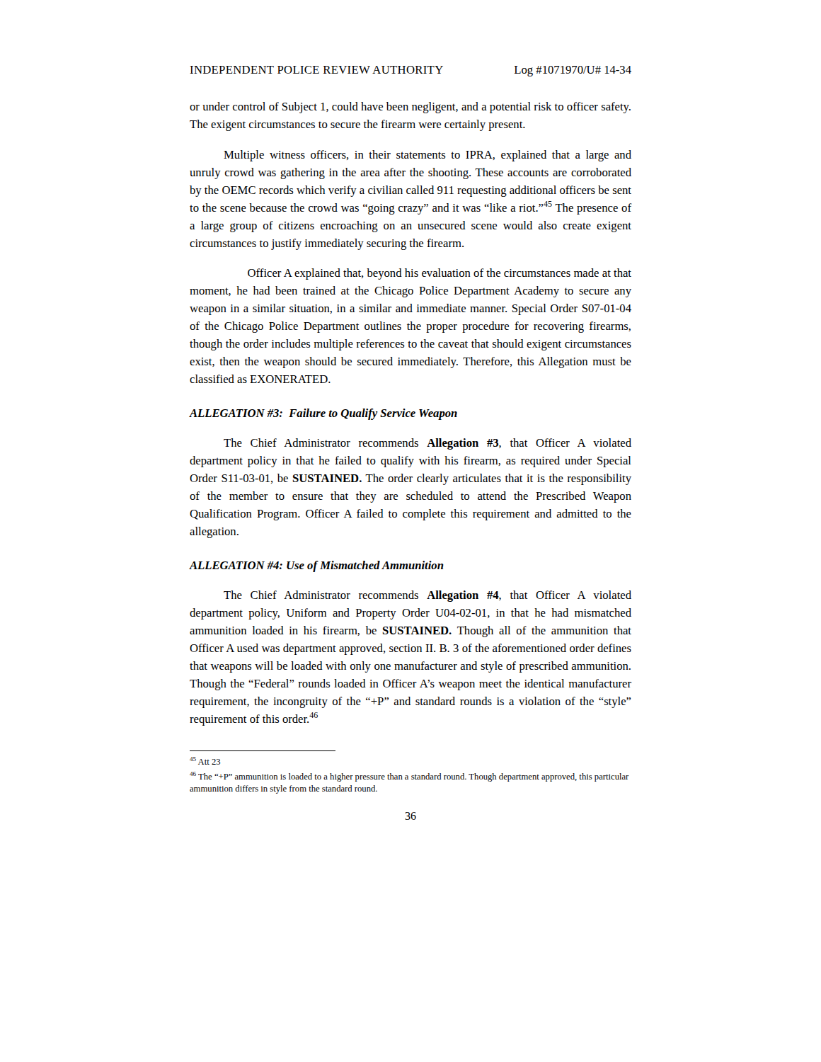INDEPENDENT POLICE REVIEW AUTHORITY
Log #1071970/U# 14-34
or under control of Subject 1, could have been negligent, and a potential risk to officer safety. The exigent circumstances to secure the firearm were certainly present.
Multiple witness officers, in their statements to IPRA, explained that a large and unruly crowd was gathering in the area after the shooting. These accounts are corroborated by the OEMC records which verify a civilian called 911 requesting additional officers be sent to the scene because the crowd was “going crazy” and it was “like a riot.”45 The presence of a large group of citizens encroaching on an unsecured scene would also create exigent circumstances to justify immediately securing the firearm.
Officer A explained that, beyond his evaluation of the circumstances made at that moment, he had been trained at the Chicago Police Department Academy to secure any weapon in a similar situation, in a similar and immediate manner. Special Order S07-01-04 of the Chicago Police Department outlines the proper procedure for recovering firearms, though the order includes multiple references to the caveat that should exigent circumstances exist, then the weapon should be secured immediately. Therefore, this Allegation must be classified as EXONERATED.
ALLEGATION #3: Failure to Qualify Service Weapon
The Chief Administrator recommends Allegation #3, that Officer A violated department policy in that he failed to qualify with his firearm, as required under Special Order S11-03-01, be SUSTAINED. The order clearly articulates that it is the responsibility of the member to ensure that they are scheduled to attend the Prescribed Weapon Qualification Program. Officer A failed to complete this requirement and admitted to the allegation.
ALLEGATION #4: Use of Mismatched Ammunition
The Chief Administrator recommends Allegation #4, that Officer A violated department policy, Uniform and Property Order U04-02-01, in that he had mismatched ammunition loaded in his firearm, be SUSTAINED. Though all of the ammunition that Officer A used was department approved, section II. B. 3 of the aforementioned order defines that weapons will be loaded with only one manufacturer and style of prescribed ammunition. Though the “Federal” rounds loaded in Officer A’s weapon meet the identical manufacturer requirement, the incongruity of the “+P” and standard rounds is a violation of the “style” requirement of this order.46
45 Att 23
46 The “+P” ammunition is loaded to a higher pressure than a standard round. Though department approved, this particular ammunition differs in style from the standard round.
36